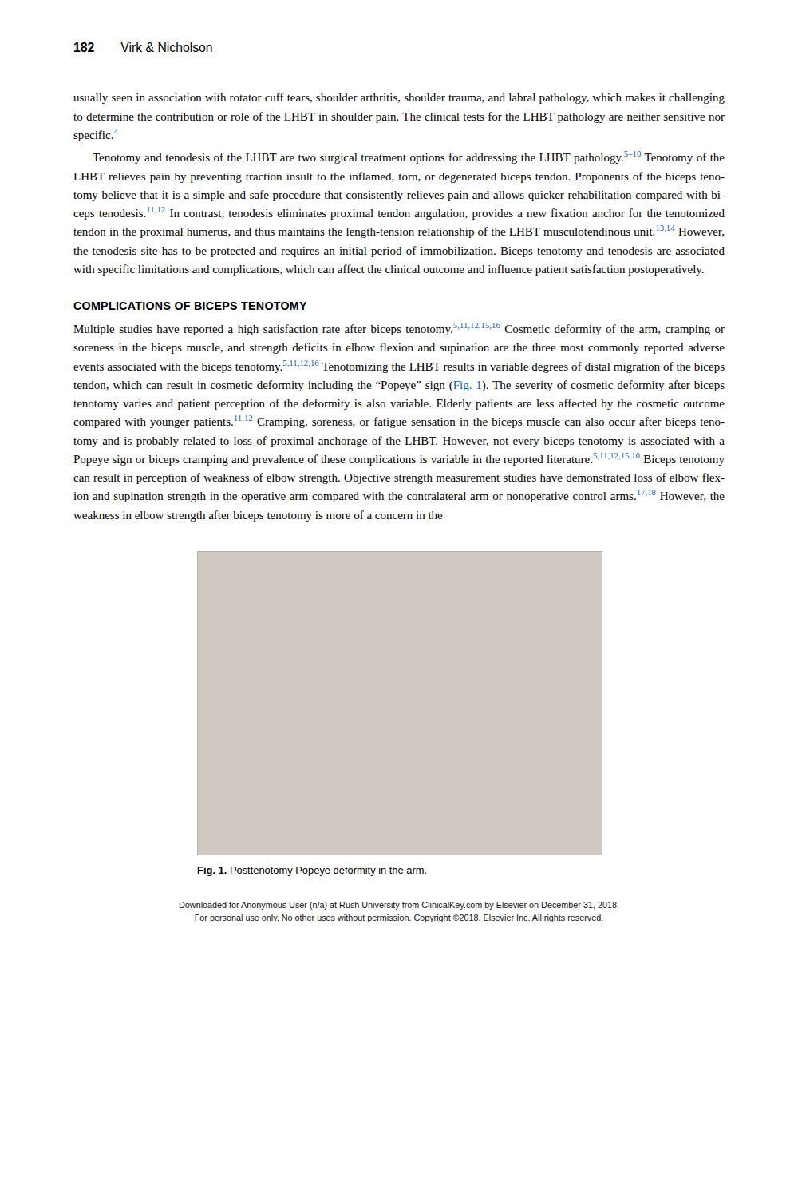182 Virk & Nicholson
usually seen in association with rotator cuff tears, shoulder arthritis, shoulder trauma, and labral pathology, which makes it challenging to determine the contribution or role of the LHBT in shoulder pain. The clinical tests for the LHBT pathology are neither sensitive nor specific.4
Tenotomy and tenodesis of the LHBT are two surgical treatment options for addressing the LHBT pathology.5–10 Tenotomy of the LHBT relieves pain by preventing traction insult to the inflamed, torn, or degenerated biceps tendon. Proponents of the biceps tenotomy believe that it is a simple and safe procedure that consistently relieves pain and allows quicker rehabilitation compared with biceps tenodesis.11,12 In contrast, tenodesis eliminates proximal tendon angulation, provides a new fixation anchor for the tenotomized tendon in the proximal humerus, and thus maintains the length-tension relationship of the LHBT musculotendinous unit.13,14 However, the tenodesis site has to be protected and requires an initial period of immobilization. Biceps tenotomy and tenodesis are associated with specific limitations and complications, which can affect the clinical outcome and influence patient satisfaction postoperatively.
Complications of Biceps Tenotomy
Multiple studies have reported a high satisfaction rate after biceps tenotomy.5,11,12,15,16 Cosmetic deformity of the arm, cramping or soreness in the biceps muscle, and strength deficits in elbow flexion and supination are the three most commonly reported adverse events associated with the biceps tenotomy.5,11,12,16 Tenotomizing the LHBT results in variable degrees of distal migration of the biceps tendon, which can result in cosmetic deformity including the “Popeye” sign (Fig. 1). The severity of cosmetic deformity after biceps tenotomy varies and patient perception of the deformity is also variable. Elderly patients are less affected by the cosmetic outcome compared with younger patients.11,12 Cramping, soreness, or fatigue sensation in the biceps muscle can also occur after biceps tenotomy and is probably related to loss of proximal anchorage of the LHBT. However, not every biceps tenotomy is associated with a Popeye sign or biceps cramping and prevalence of these complications is variable in the reported literature.5,11,12,15,16 Biceps tenotomy can result in perception of weakness of elbow strength. Objective strength measurement studies have demonstrated loss of elbow flexion and supination strength in the operative arm compared with the contralateral arm or nonoperative control arms.17,18 However, the weakness in elbow strength after biceps tenotomy is more of a concern in the
Fig. 1. Posttenotomy Popeye deformity in the arm.
Downloaded for Anonymous User (n/a) at Rush University from ClinicalKey.com by Elsevier on December 31, 2018.
For personal use only. No other uses without permission. Copyright ©2018. Elsevier Inc. All rights reserved.